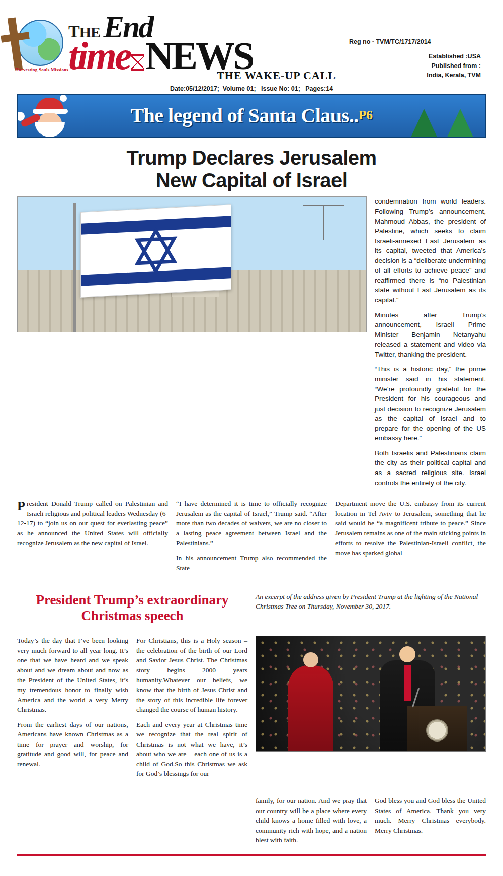Harvesting Souls Missions
THE End
time NEWS
THE WAKE-UP CALL
Reg no - TVM/TC/1717/2014
Established :USA
Published from :
India, Kerala, TVM
Date:05/12/2017; Volume 01; Issue No: 01; Pages:14
The legend of Santa Claus..P6
Trump Declares Jerusalem
New Capital of Israel
condemnation from world leaders. Following Trump’s announcement, Mahmoud Abbas, the president of Palestine, which seeks to claim Israeli-annexed East Jerusalem as its capital, tweeted that America’s decision is a “deliberate undermining of all efforts to achieve peace” and reaffirmed there is “no Palestinian state without East Jerusalem as its capital.”
Minutes after Trump’s announcement, Israeli Prime Minister Benjamin Netanyahu released a statement and video via Twitter, thanking the president.
“This is a historic day,” the prime minister said in his statement. “We’re profoundly grateful for the President for his courageous and just decision to recognize Jerusalem as the capital of Israel and to prepare for the opening of the US embassy here.”
Both Israelis and Palestinians claim the city as their political capital and as a sacred religious site. Israel controls the entirety of the city.
President Donald Trump called on Palestinian and Israeli religious and political leaders Wednesday (6-12-17) to “join us on our quest for everlasting peace” as he announced the United States will officially recognize Jerusalem as the new capital of Israel.
“I have determined it is time to officially recognize Jerusalem as the capital of Israel,” Trump said. “After more than two decades of waivers, we are no closer to a lasting peace agreement between Israel and the Palestinians.”
In his announcement Trump also recommended the State
Department move the U.S. embassy from its current location in Tel Aviv to Jerusalem, something that he said would be “a magnificent tribute to peace.” Since Jerusalem remains as one of the main sticking points in efforts to resolve the Palestinian-Israeli conflict, the move has sparked global
President Trump’s extraordinary
Christmas speech
An excerpt of the address given by President Trump at the lighting of the National Christmas Tree on Thursday, November 30, 2017.
Today’s the day that I’ve been looking very much forward to all year long. It’s one that we have heard and we speak about and we dream about and now as the President of the United States, it’s my tremendous honor to finally wish America and the world a very Merry Christmas.
From the earliest days of our nations, Americans have known Christmas as a time for prayer and worship, for gratitude and good will, for peace and renewal.
For Christians, this is a Holy season – the celebration of the birth of our Lord and Savior Jesus Christ. The Christmas story begins 2000 years humanity.Whatever our beliefs, we know that the birth of Jesus Christ and the story of this incredible life forever changed the course of human history.
Each and every year at Christmas time we recognize that the real spirit of Christmas is not what we have, it’s about who we are – each one of us is a child of God.So this Christmas we ask for God’s blessings for our
family, for our nation. And we pray that our country will be a place where every child knows a home filled with love, a community rich with hope, and a nation blest with faith.
God bless you and God bless the United States of America. Thank you very much. Merry Christmas everybody. Merry Christmas.